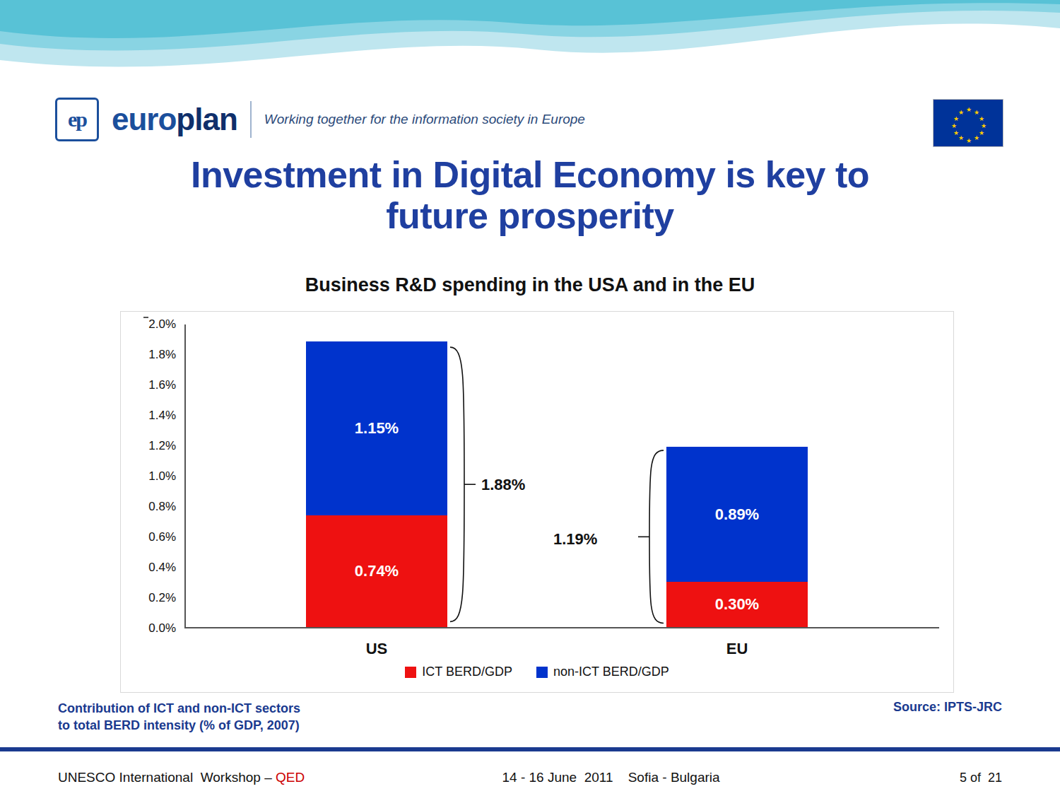ep
europlan
Working together for the information society in Europe
★ ★ ★ ★ ★ ★ ★ ★ ★ ★ ★ ★
Investment in Digital Economy is key to
future prosperity
Business R&D spending in the USA and in the EU
2.0% 1.8% 1.6% 1.4% 1.2% 1.0% 0.8% 0.6% 0.4% 0.2% 0.0%
1.15%
0.74%
US
0.89%
0.30%
EU
1.88%
1.19%
ICT BERD/GDP
non-ICT BERD/GDP
Contribution of ICT and non-ICT sectors
to total BERD intensity (% of GDP, 2007)
Source: IPTS-JRC
UNESCO International Workshop – QED
14 - 16 June 2011 Sofia - Bulgaria
5 of 21